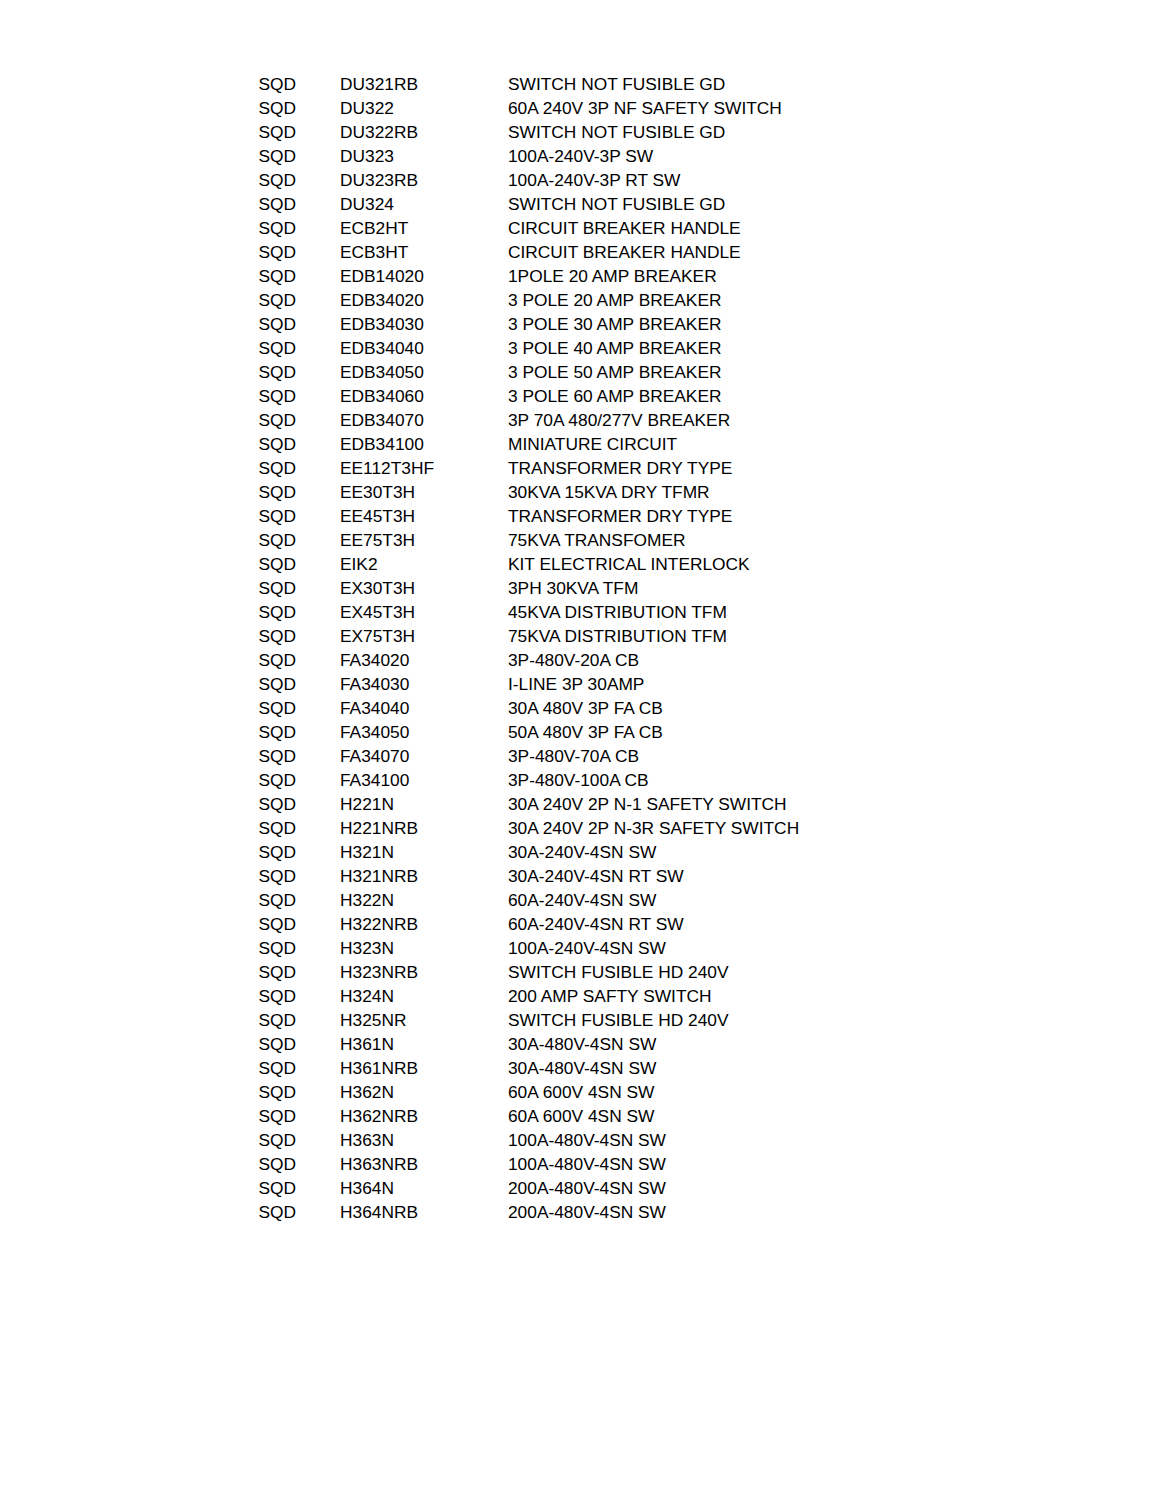| SQD | DU321RB | SWITCH NOT FUSIBLE GD |
| SQD | DU322 | 60A 240V 3P NF SAFETY SWITCH |
| SQD | DU322RB | SWITCH NOT FUSIBLE GD |
| SQD | DU323 | 100A-240V-3P SW |
| SQD | DU323RB | 100A-240V-3P RT SW |
| SQD | DU324 | SWITCH NOT FUSIBLE GD |
| SQD | ECB2HT | CIRCUIT BREAKER HANDLE |
| SQD | ECB3HT | CIRCUIT BREAKER HANDLE |
| SQD | EDB14020 | 1POLE 20 AMP BREAKER |
| SQD | EDB34020 | 3 POLE 20 AMP BREAKER |
| SQD | EDB34030 | 3 POLE 30 AMP BREAKER |
| SQD | EDB34040 | 3 POLE 40 AMP BREAKER |
| SQD | EDB34050 | 3 POLE 50 AMP BREAKER |
| SQD | EDB34060 | 3 POLE 60 AMP BREAKER |
| SQD | EDB34070 | 3P 70A 480/277V BREAKER |
| SQD | EDB34100 | MINIATURE CIRCUIT |
| SQD | EE112T3HF | TRANSFORMER DRY TYPE |
| SQD | EE30T3H | 30KVA 15KVA DRY TFMR |
| SQD | EE45T3H | TRANSFORMER DRY TYPE |
| SQD | EE75T3H | 75KVA TRANSFOMER |
| SQD | EIK2 | KIT ELECTRICAL INTERLOCK |
| SQD | EX30T3H | 3PH 30KVA TFM |
| SQD | EX45T3H | 45KVA DISTRIBUTION TFM |
| SQD | EX75T3H | 75KVA DISTRIBUTION TFM |
| SQD | FA34020 | 3P-480V-20A CB |
| SQD | FA34030 | I-LINE 3P 30AMP |
| SQD | FA34040 | 30A 480V 3P FA CB |
| SQD | FA34050 | 50A 480V 3P FA CB |
| SQD | FA34070 | 3P-480V-70A CB |
| SQD | FA34100 | 3P-480V-100A CB |
| SQD | H221N | 30A 240V 2P N-1 SAFETY SWITCH |
| SQD | H221NRB | 30A 240V 2P N-3R SAFETY SWITCH |
| SQD | H321N | 30A-240V-4SN SW |
| SQD | H321NRB | 30A-240V-4SN RT SW |
| SQD | H322N | 60A-240V-4SN SW |
| SQD | H322NRB | 60A-240V-4SN RT SW |
| SQD | H323N | 100A-240V-4SN SW |
| SQD | H323NRB | SWITCH FUSIBLE HD 240V |
| SQD | H324N | 200 AMP SAFTY SWITCH |
| SQD | H325NR | SWITCH FUSIBLE HD 240V |
| SQD | H361N | 30A-480V-4SN SW |
| SQD | H361NRB | 30A-480V-4SN SW |
| SQD | H362N | 60A 600V 4SN SW |
| SQD | H362NRB | 60A 600V 4SN SW |
| SQD | H363N | 100A-480V-4SN SW |
| SQD | H363NRB | 100A-480V-4SN SW |
| SQD | H364N | 200A-480V-4SN SW |
| SQD | H364NRB | 200A-480V-4SN SW |